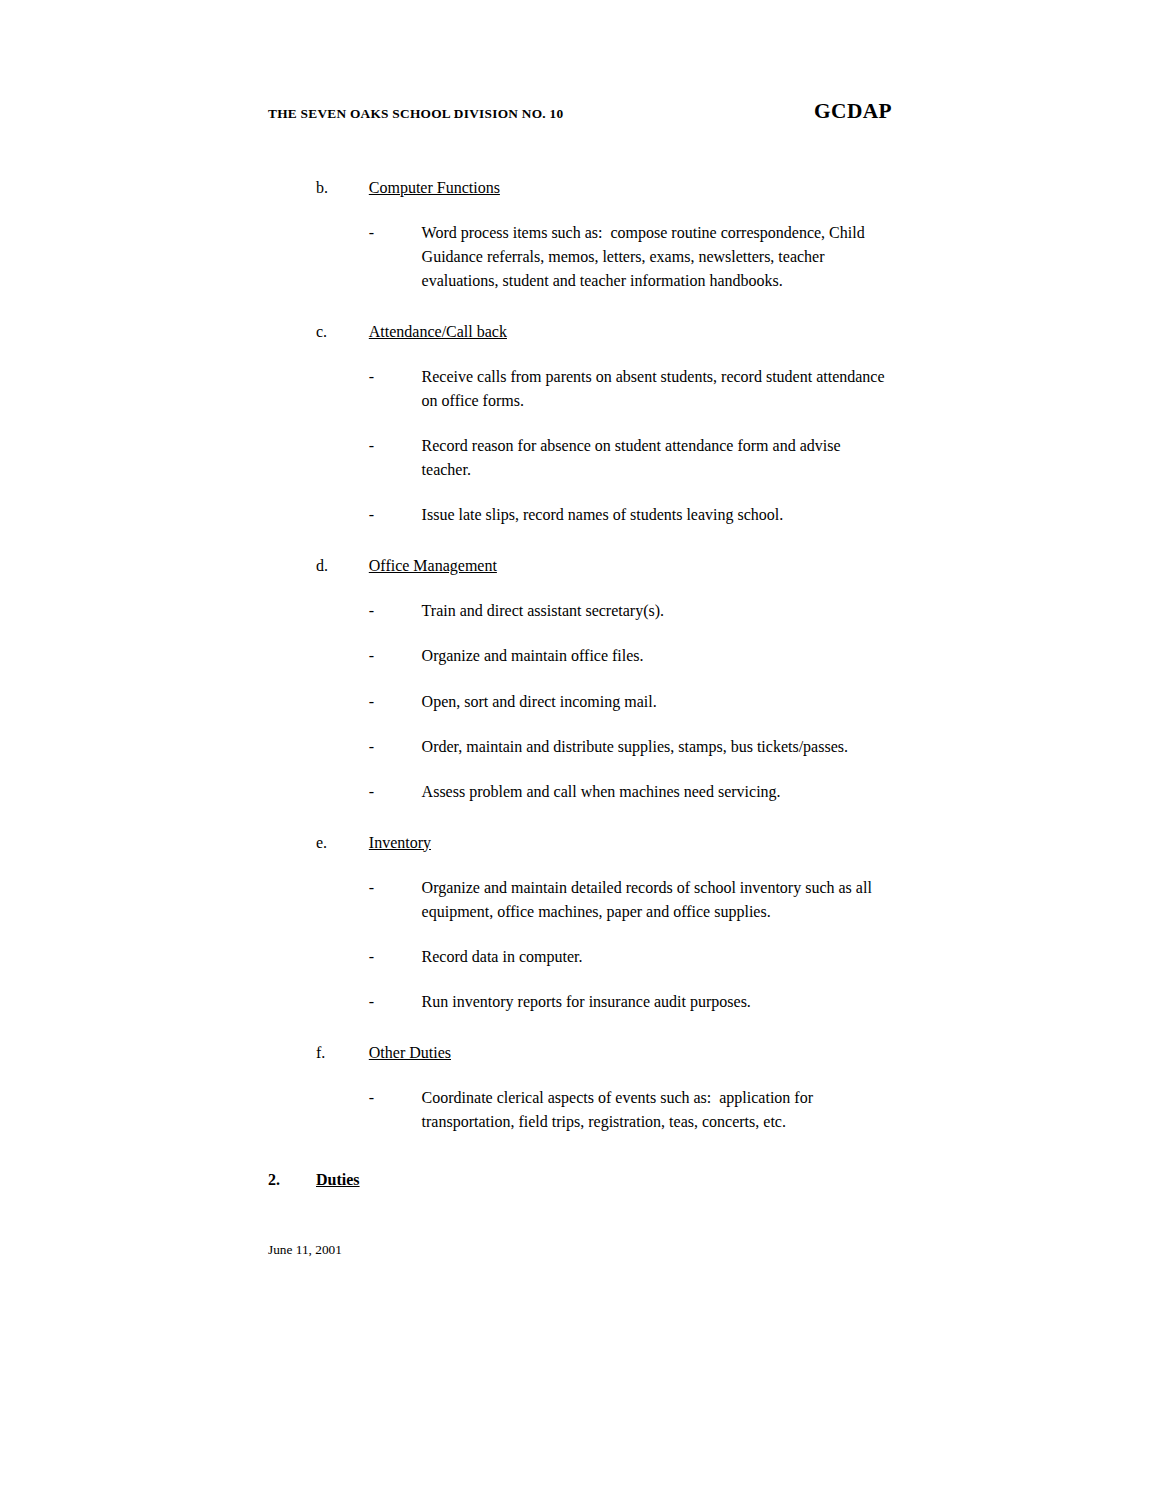THE SEVEN OAKS SCHOOL DIVISION NO. 10
GCDAP
b. Computer Functions
- Word process items such as: compose routine correspondence, Child Guidance referrals, memos, letters, exams, newsletters, teacher evaluations, student and teacher information handbooks.
c. Attendance/Call back
- Receive calls from parents on absent students, record student attendance on office forms.
- Record reason for absence on student attendance form and advise teacher.
- Issue late slips, record names of students leaving school.
d. Office Management
- Train and direct assistant secretary(s).
- Organize and maintain office files.
- Open, sort and direct incoming mail.
- Order, maintain and distribute supplies, stamps, bus tickets/passes.
- Assess problem and call when machines need servicing.
e. Inventory
- Organize and maintain detailed records of school inventory such as all equipment, office machines, paper and office supplies.
- Record data in computer.
- Run inventory reports for insurance audit purposes.
f. Other Duties
- Coordinate clerical aspects of events such as: application for transportation, field trips, registration, teas, concerts, etc.
2. Duties
June 11, 2001